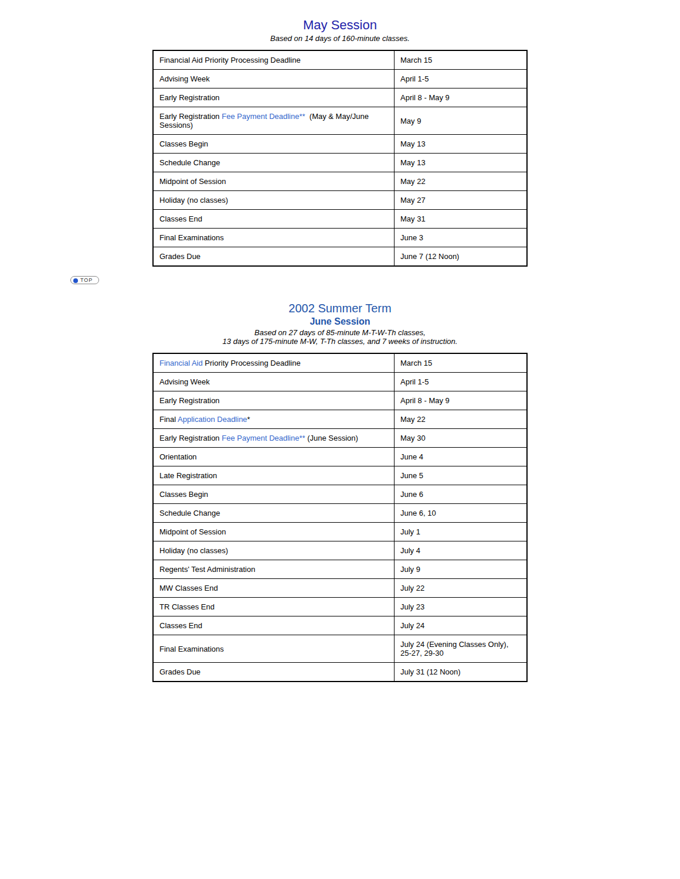May Session
Based on 14 days of 160-minute classes.
| Financial Aid Priority Processing Deadline | March 15 |
| Advising Week | April 1-5 |
| Early Registration | April 8 - May 9 |
| Early Registration Fee Payment Deadline** (May & May/June Sessions) | May 9 |
| Classes Begin | May 13 |
| Schedule Change | May 13 |
| Midpoint of Session | May 22 |
| Holiday (no classes) | May 27 |
| Classes End | May 31 |
| Final Examinations | June 3 |
| Grades Due | June 7 (12 Noon) |
TOP
2002 Summer Term
June Session
Based on 27 days of 85-minute M-T-W-Th classes,
13 days of 175-minute M-W, T-Th classes, and 7 weeks of instruction.
| Financial Aid Priority Processing Deadline | March 15 |
| Advising Week | April 1-5 |
| Early Registration | April 8 - May 9 |
| Final Application Deadline * | May 22 |
| Early Registration Fee Payment Deadline** (June Session) | May 30 |
| Orientation | June 4 |
| Late Registration | June 5 |
| Classes Begin | June 6 |
| Schedule Change | June 6, 10 |
| Midpoint of Session | July 1 |
| Holiday (no classes) | July 4 |
| Regents' Test Administration | July 9 |
| MW Classes End | July 22 |
| TR Classes End | July 23 |
| Classes End | July 24 |
| Final Examinations | July 24 (Evening Classes Only), 25-27, 29-30 |
| Grades Due | July 31 (12 Noon) |